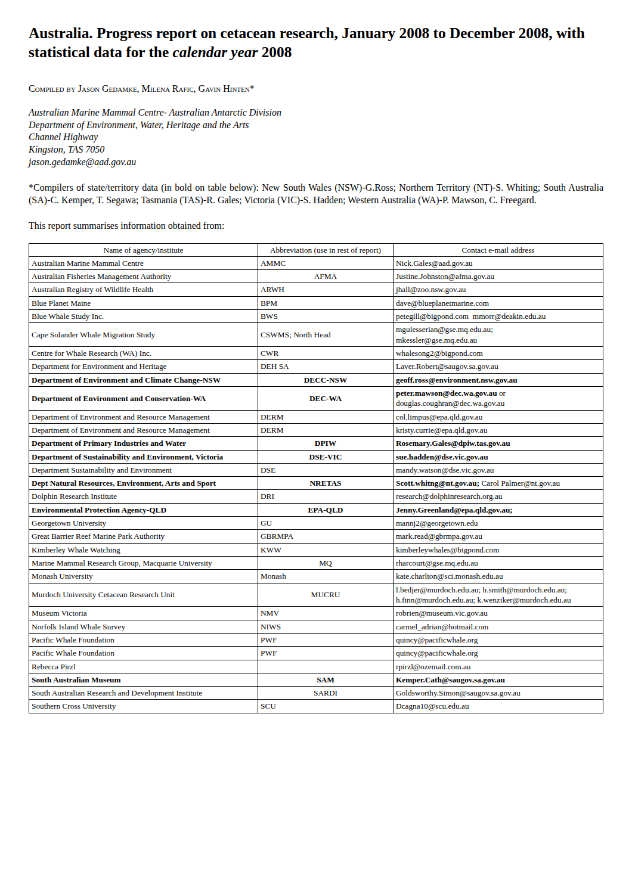Australia. Progress report on cetacean research, January 2008 to December 2008, with statistical data for the calendar year 2008
Compiled by Jason Gedamke, Milena Rafic, Gavin Hinten*
Australian Marine Mammal Centre- Australian Antarctic Division Department of Environment, Water, Heritage and the Arts Channel Highway Kingston, TAS 7050 jason.gedamke@aad.gov.au
*Compilers of state/territory data (in bold on table below): New South Wales (NSW)-G.Ross; Northern Territory (NT)-S. Whiting; South Australia (SA)-C. Kemper, T. Segawa; Tasmania (TAS)-R. Gales; Victoria (VIC)-S. Hadden; Western Australia (WA)-P. Mawson, C. Freegard.
This report summarises information obtained from:
| Name of agency/institute | Abbreviation (use in rest of report) | Contact e-mail address |
| --- | --- | --- |
| Australian Marine Mammal Centre | AMMC | Nick.Gales@aad.gov.au |
| Australian Fisheries Management Authority | AFMA | Justine.Johnston@afma.gov.au |
| Australian Registry of Wildlife Health | ARWH | jhall@zoo.nsw.gov.au |
| Blue Planet Maine | BPM | dave@blueplanetmarine.com |
| Blue Whale Study Inc. | BWS | petegill@bigpond.com mmorr@deakin.edu.au |
| Cape Solander Whale Migration Study | CSWMS; North Head | mgulesserian@gse.mq.edu.au; mkessler@gse.mq.edu.au |
| Centre for Whale Research (WA) Inc. | CWR | whalesong2@bigpond.com |
| Department for Environment and Heritage | DEH SA | Laver.Robert@saugov.sa.gov.au |
| Department of Environment and Climate Change-NSW | DECC-NSW | geoff.ross@environment.nsw.gov.au |
| Department of Environment and Conservation-WA | DEC-WA | peter.mawson@dec.wa.gov.au or douglas.coughran@dec.wa.gov.au |
| Department of Environment and Resource Management | DERM | col.limpus@epa.qld.gov.au |
| Department of Environment and Resource Management | DERM | kristy.currie@epa.qld.gov.au |
| Department of Primary Industries and Water | DPIW | Rosemary.Gales@dpiw.tas.gov.au |
| Department of Sustainability and Environment, Victoria | DSE-VIC | sue.hadden@dse.vic.gov.au |
| Department Sustainability and Environment | DSE | mandy.watson@dse.vic.gov.au |
| Dept Natural Resources, Environment, Arts and Sport | NRETAS | Scott.whitng@nt.gov.au; Carol Palmer@nt.gov.au |
| Dolphin Research Institute | DRI | research@dolphinresearch.org.au |
| Environmental Protection Agency-QLD | EPA-QLD | Jenny.Greenland@epa.qld.gov.au; |
| Georgetown University | GU | mannj2@georgetown.edu |
| Great Barrier Reef Marine Park Authority | GBRMPA | mark.read@gbrmpa.gov.au |
| Kimberley Whale Watching | KWW | kimberleywhales@bigpond.com |
| Marine Mammal Research Group, Macquarie University | MQ | rharcourt@gse.mq.edu.au |
| Monash University | Monash | kate.charlton@sci.monash.edu.au |
| Murdoch University Cetacean Research Unit | MUCRU | l.bedjer@murdoch.edu.au; h.smith@murdoch.edu.au; h.finn@murdoch.edu.au; k.wenziker@murdoch.edu.au |
| Museum Victoria | NMV | robrien@museum.vic.gov.au |
| Norfolk Island Whale Survey | NIWS | carmel_adrian@hotmail.com |
| Pacific Whale Foundation | PWF | quincy@pacificwhale.org |
| Pacific Whale Foundation | PWF | quincy@pacificwhale.org |
| Rebecca Pirzl | | rpirzl@ozemail.com.au |
| South Australian Museum | SAM | Kemper.Cath@saugov.sa.gov.au |
| South Australian Research and Development Institute | SARDI | Goldsworthy.Simon@saugov.sa.gov.au |
| Southern Cross University | SCU | Dcagna10@scu.edu.au |